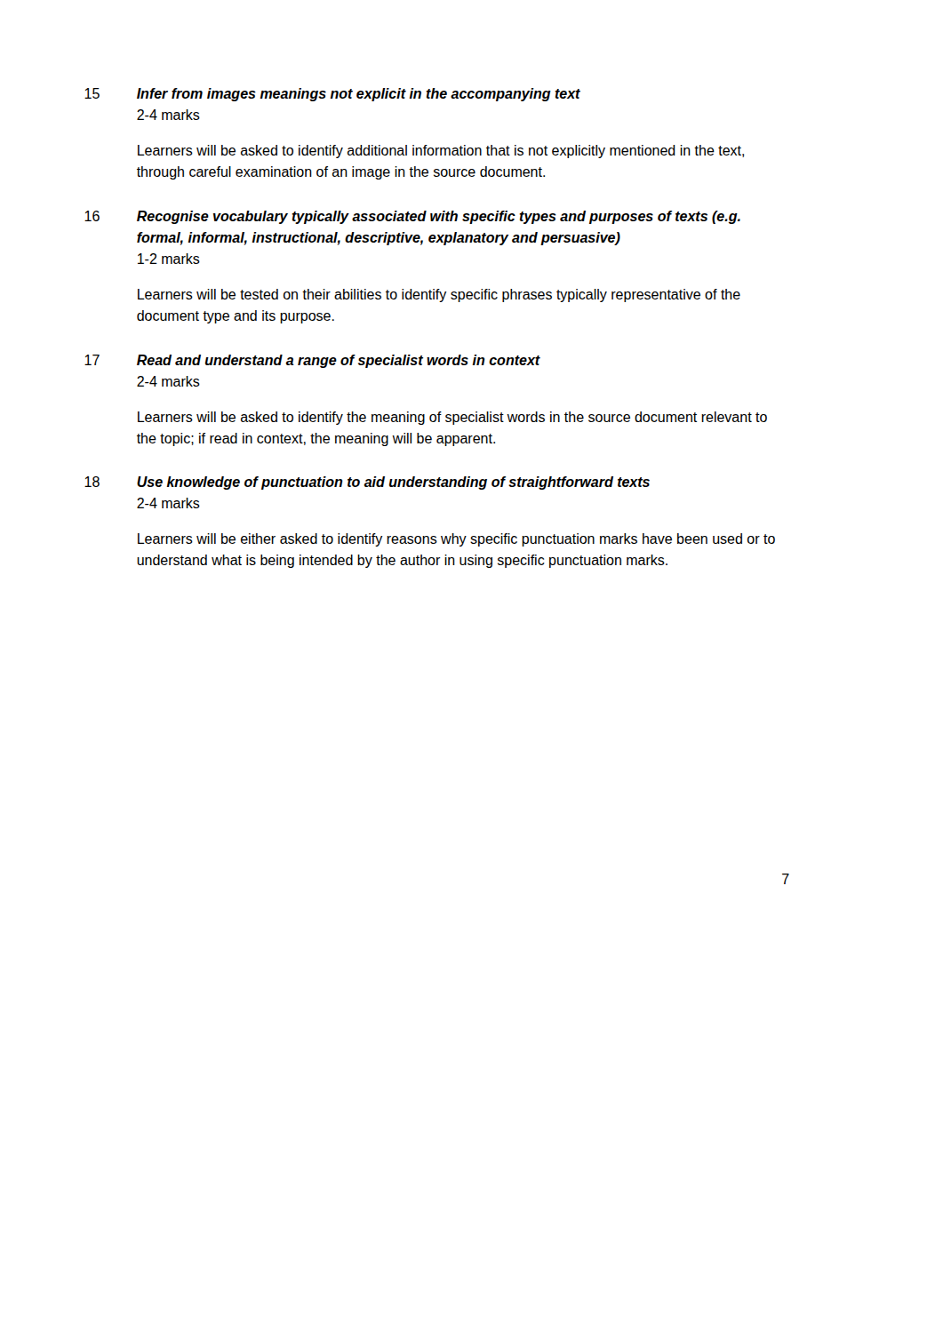15
Infer from images meanings not explicit in the accompanying text
2-4 marks
Learners will be asked to identify additional information that is not explicitly mentioned in the text, through careful examination of an image in the source document.
16
Recognise vocabulary typically associated with specific types and purposes of texts (e.g. formal, informal, instructional, descriptive, explanatory and persuasive)
1-2 marks
Learners will be tested on their abilities to identify specific phrases typically representative of the document type and its purpose.
17
Read and understand a range of specialist words in context
2-4 marks
Learners will be asked to identify the meaning of specialist words in the source document relevant to the topic; if read in context, the meaning will be apparent.
18
Use knowledge of punctuation to aid understanding of straightforward texts
2-4 marks
Learners will be either asked to identify reasons why specific punctuation marks have been used or to understand what is being intended by the author in using specific punctuation marks.
7